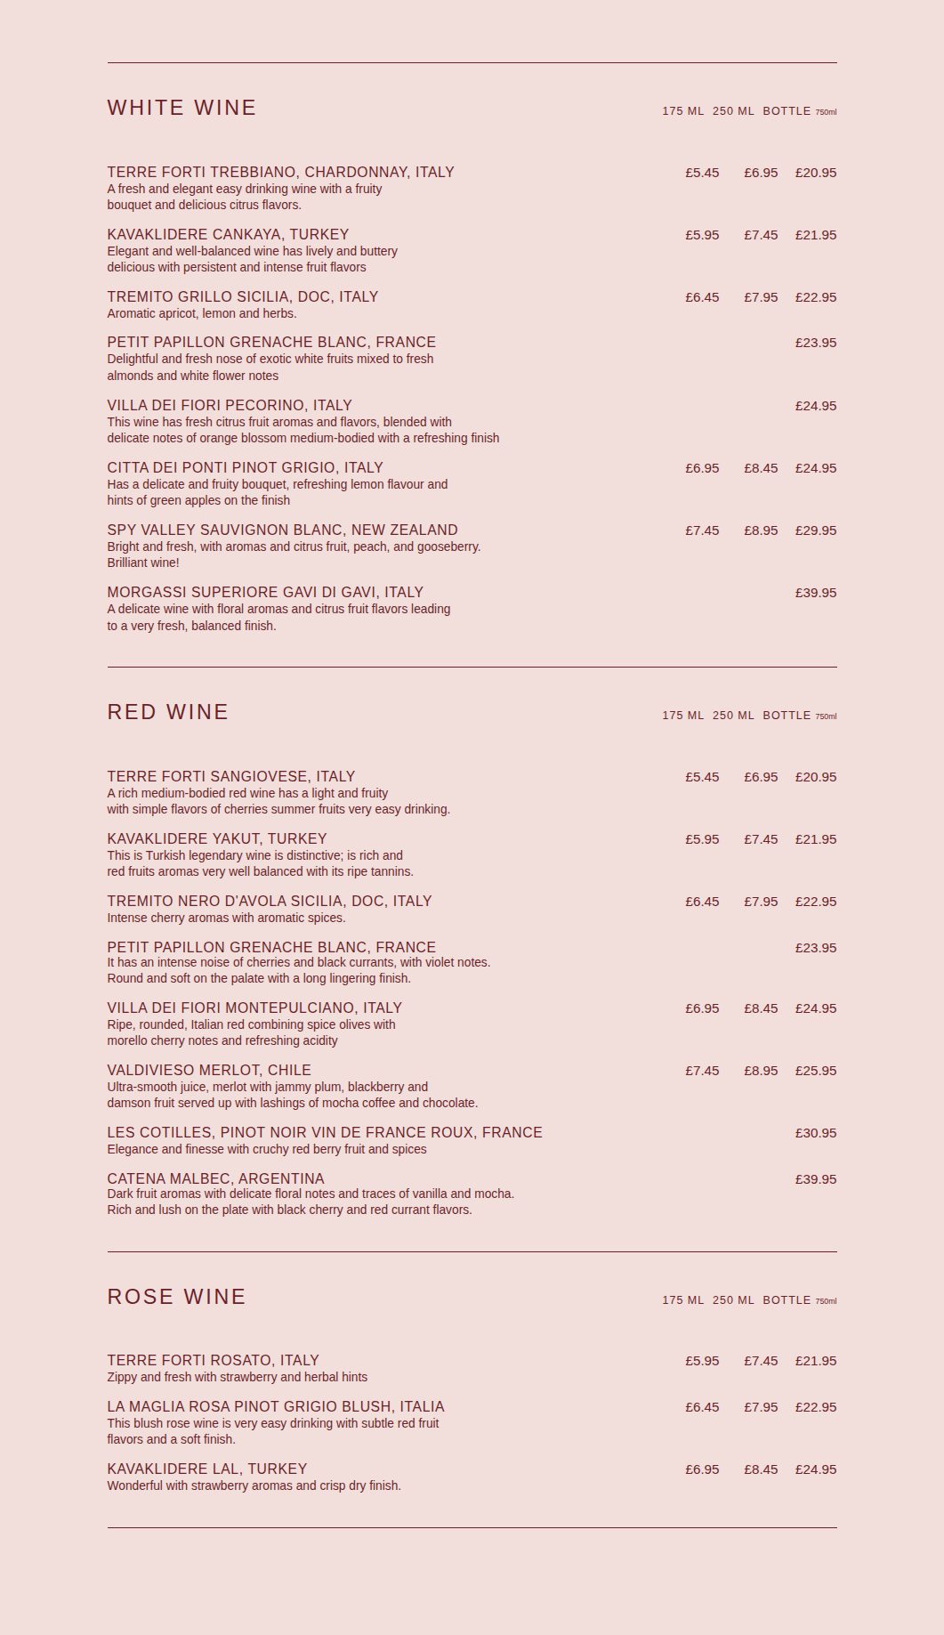White Wine
175 ML 250 ML BOTTLE 750ml
Terre Forti Trebbiano, Chardonnay, Italy
£5.45£6.95£20.95
A fresh and elegant easy drinking wine with a fruity
bouquet and delicious citrus flavors.
Kavaklidere Cankaya, Turkey
£5.95£7.45£21.95
Elegant and well-balanced wine has lively and buttery
delicious with persistent and intense fruit flavors
Tremito Grillo Sicilia, DOC, Italy
£6.45£7.95£22.95
Aromatic apricot, lemon and herbs.
Petit Papillon Grenache Blanc, France
£23.95
Delightful and fresh nose of exotic white fruits mixed to fresh
almonds and white flower notes
Villa Dei Fiori Pecorino, Italy
£24.95
This wine has fresh citrus fruit aromas and flavors, blended with
delicate notes of orange blossom medium-bodied with a refreshing finish
Citta Dei Ponti Pinot Grigio, Italy
£6.95£8.45£24.95
Has a delicate and fruity bouquet, refreshing lemon flavour and
hints of green apples on the finish
Spy Valley Sauvignon Blanc, New Zealand
£7.45£8.95£29.95
Bright and fresh, with aromas and citrus fruit, peach, and gooseberry.
Brilliant wine!
Morgassi Superiore Gavi Di Gavi, Italy
£39.95
A delicate wine with floral aromas and citrus fruit flavors leading
to a very fresh, balanced finish.
Red Wine
175 ML 250 ML BOTTLE 750ml
Terre Forti Sangiovese, Italy
£5.45£6.95£20.95
A rich medium-bodied red wine has a light and fruity
with simple flavors of cherries summer fruits very easy drinking.
Kavaklidere Yakut, Turkey
£5.95£7.45£21.95
This is Turkish legendary wine is distinctive; is rich and
red fruits aromas very well balanced with its ripe tannins.
Tremito Nero D'Avola Sicilia, DOC, Italy
£6.45£7.95£22.95
Intense cherry aromas with aromatic spices.
Petit Papillon Grenache Blanc, France
£23.95
It has an intense noise of cherries and black currants, with violet notes.
Round and soft on the palate with a long lingering finish.
Villa Dei Fiori Montepulciano, Italy
£6.95£8.45£24.95
Ripe, rounded, Italian red combining spice olives with
morello cherry notes and refreshing acidity
Valdivieso Merlot, Chile
£7.45£8.95£25.95
Ultra-smooth juice, merlot with jammy plum, blackberry and
damson fruit served up with lashings of mocha coffee and chocolate.
Les Cotilles, Pinot Noir Vin De France Roux, France
£30.95
Elegance and finesse with cruchy red berry fruit and spices
Catena Malbec, Argentina
£39.95
Dark fruit aromas with delicate floral notes and traces of vanilla and mocha.
Rich and lush on the plate with black cherry and red currant flavors.
Rose Wine
175 ML 250 ML BOTTLE 750ml
Terre Forti Rosato, Italy
£5.95£7.45£21.95
Zippy and fresh with strawberry and herbal hints
La Maglia Rosa Pinot Grigio Blush, Italia
£6.45£7.95£22.95
This blush rose wine is very easy drinking with subtle red fruit
flavors and a soft finish.
Kavaklidere Lal, Turkey
£6.95£8.45£24.95
Wonderful with strawberry aromas and crisp dry finish.